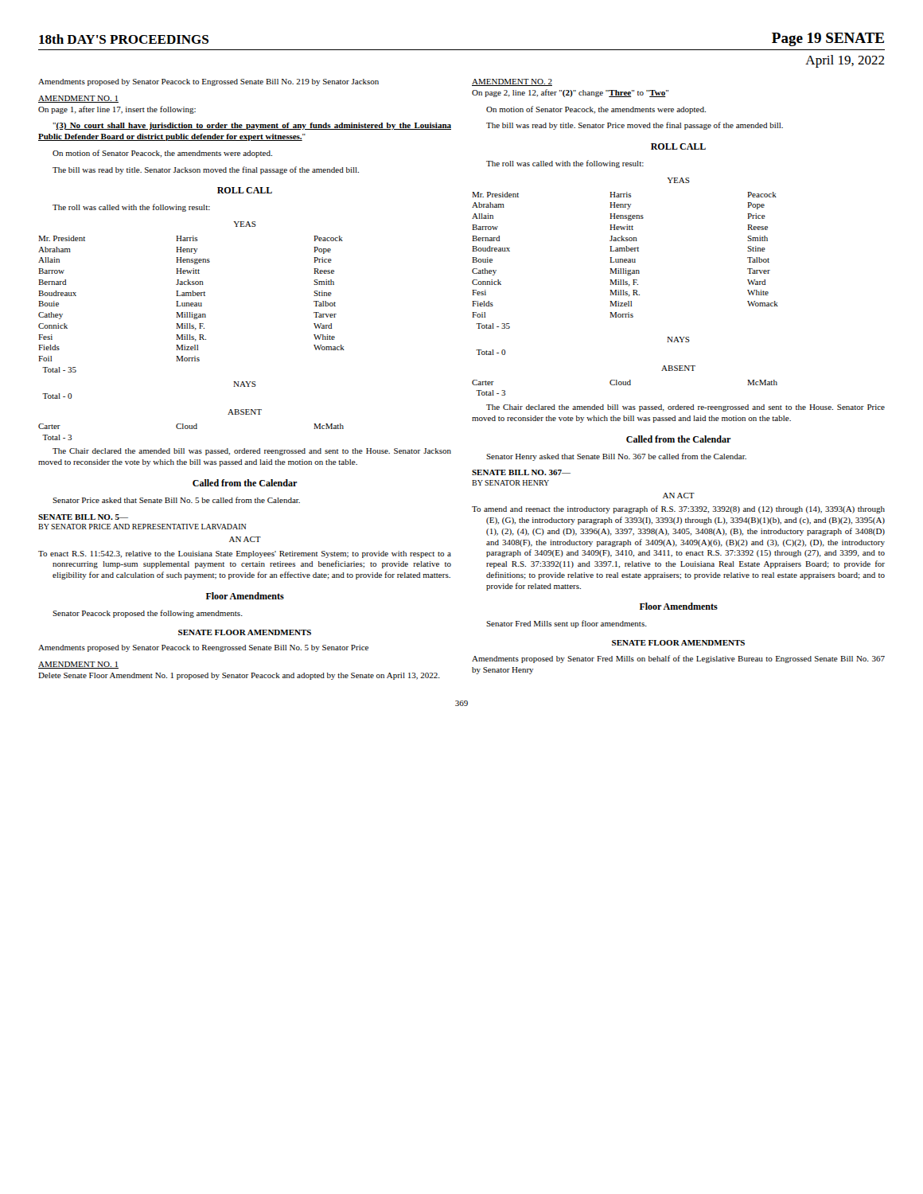18th DAY'S PROCEEDINGS
Page 19 SENATE
April 19, 2022
Amendments proposed by Senator Peacock to Engrossed Senate Bill No. 219 by Senator Jackson
AMENDMENT NO. 1
On page 1, after line 17, insert the following:
"(3) No court shall have jurisdiction to order the payment of any funds administered by the Louisiana Public Defender Board or district public defender for expert witnesses."
On motion of Senator Peacock, the amendments were adopted.
The bill was read by title. Senator Jackson moved the final passage of the amended bill.
ROLL CALL
The roll was called with the following result:
YEAS
| Mr. President | Harris | Peacock |
| Abraham | Henry | Pope |
| Allain | Hensgens | Price |
| Barrow | Hewitt | Reese |
| Bernard | Jackson | Smith |
| Boudreaux | Lambert | Stine |
| Bouie | Luneau | Talbot |
| Cathey | Milligan | Tarver |
| Connick | Mills, F. | Ward |
| Fesi | Mills, R. | White |
| Fields | Mizell | Womack |
| Foil | Morris | |
| Total - 35 | | |
NAYS
Total - 0
ABSENT
| Carter | Cloud | McMath |
| Total - 3 | | |
The Chair declared the amended bill was passed, ordered reengrossed and sent to the House. Senator Jackson moved to reconsider the vote by which the bill was passed and laid the motion on the table.
Called from the Calendar
Senator Price asked that Senate Bill No. 5 be called from the Calendar.
SENATE BILL NO. 5—
BY SENATOR PRICE AND REPRESENTATIVE LARVADAIN
AN ACT
To enact R.S. 11:542.3, relative to the Louisiana State Employees' Retirement System; to provide with respect to a nonrecurring lump-sum supplemental payment to certain retirees and beneficiaries; to provide relative to eligibility for and calculation of such payment; to provide for an effective date; and to provide for related matters.
Floor Amendments
Senator Peacock proposed the following amendments.
SENATE FLOOR AMENDMENTS
Amendments proposed by Senator Peacock to Reengrossed Senate Bill No. 5 by Senator Price
AMENDMENT NO. 1
Delete Senate Floor Amendment No. 1 proposed by Senator Peacock and adopted by the Senate on April 13, 2022.
AMENDMENT NO. 2
On page 2, line 12, after "(2)" change "Three" to "Two"
On motion of Senator Peacock, the amendments were adopted.
The bill was read by title. Senator Price moved the final passage of the amended bill.
ROLL CALL
The roll was called with the following result:
YEAS
| Mr. President | Harris | Peacock |
| Abraham | Henry | Pope |
| Allain | Hensgens | Price |
| Barrow | Hewitt | Reese |
| Bernard | Jackson | Smith |
| Boudreaux | Lambert | Stine |
| Bouie | Luneau | Talbot |
| Cathey | Milligan | Tarver |
| Connick | Mills, F. | Ward |
| Fesi | Mills, R. | White |
| Fields | Mizell | Womack |
| Foil | Morris | |
| Total - 35 | | |
NAYS
Total - 0
ABSENT
| Carter | Cloud | McMath |
| Total - 3 | | |
The Chair declared the amended bill was passed, ordered re-reengrossed and sent to the House. Senator Price moved to reconsider the vote by which the bill was passed and laid the motion on the table.
Called from the Calendar
Senator Henry asked that Senate Bill No. 367 be called from the Calendar.
SENATE BILL NO. 367—
BY SENATOR HENRY
AN ACT
To amend and reenact the introductory paragraph of R.S. 37:3392, 3392(8) and (12) through (14), 3393(A) through (E), (G), the introductory paragraph of 3393(I), 3393(J) through (L), 3394(B)(1)(b), and (c), and (B)(2), 3395(A)(1), (2), (4), (C) and (D), 3396(A), 3397, 3398(A), 3405, 3408(A), (B), the introductory paragraph of 3408(D) and 3408(F), the introductory paragraph of 3409(A), 3409(A)(6), (B)(2) and (3), (C)(2), (D), the introductory paragraph of 3409(E) and 3409(F), 3410, and 3411, to enact R.S. 37:3392 (15) through (27), and 3399, and to repeal R.S. 37:3392(11) and 3397.1, relative to the Louisiana Real Estate Appraisers Board; to provide for definitions; to provide relative to real estate appraisers; to provide relative to real estate appraisers board; and to provide for related matters.
Floor Amendments
Senator Fred Mills sent up floor amendments.
SENATE FLOOR AMENDMENTS
Amendments proposed by Senator Fred Mills on behalf of the Legislative Bureau to Engrossed Senate Bill No. 367 by Senator Henry
369